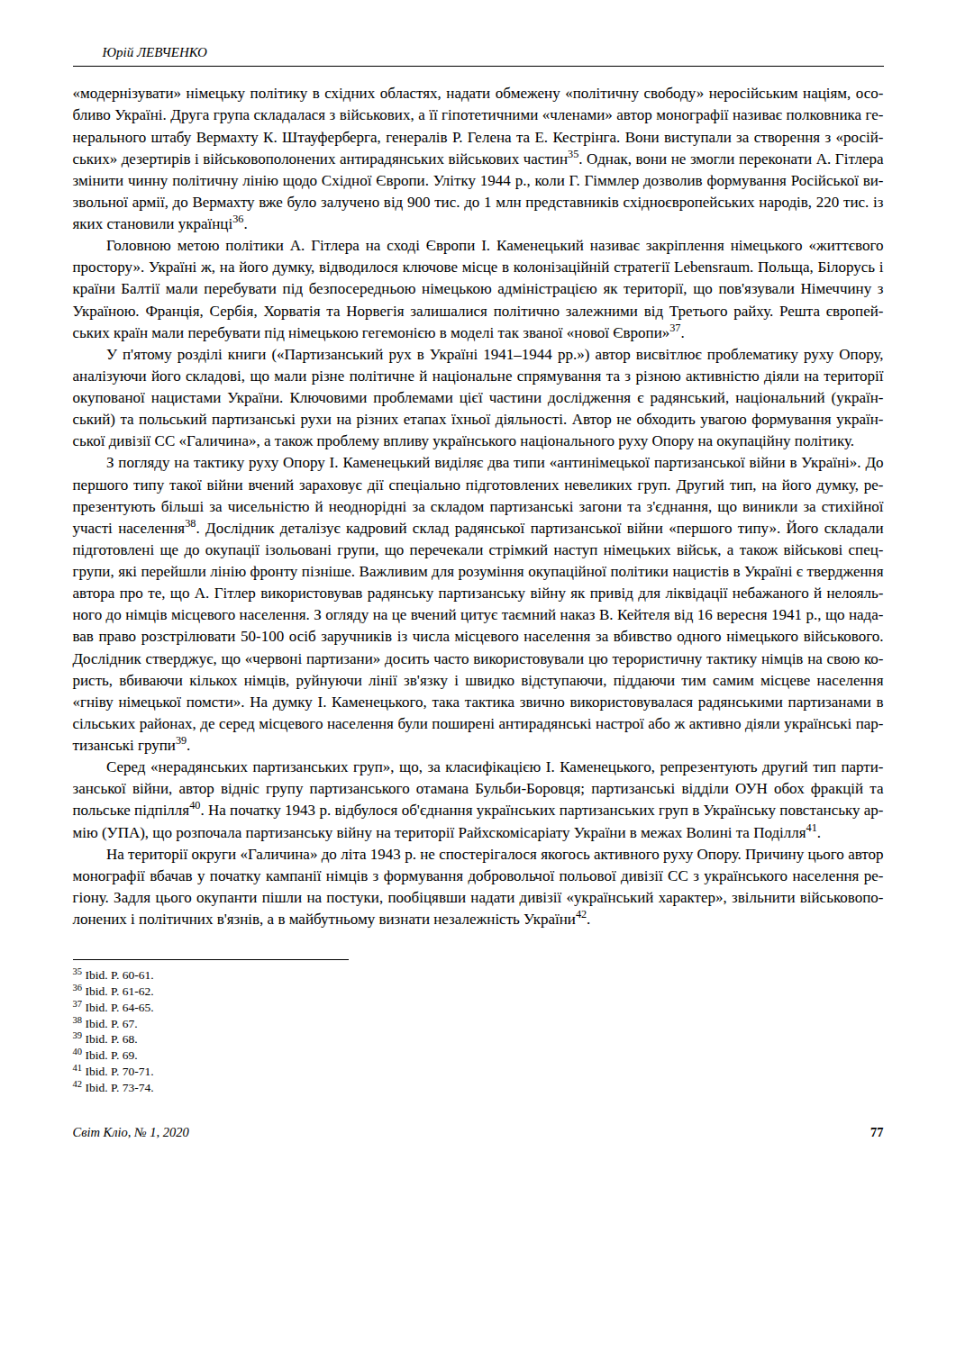Юрій ЛЕВЧЕНКО
«модернізувати» німецьку політику в східних областях, надати обмежену «політичну свободу» неросійським націям, особливо Україні. Друга група складалася з військових, а її гіпотетичними «членами» автор монографії називає полковника генерального штабу Вермахту К. Штауферберга, генералів Р. Гелена та Е. Кестрінга. Вони виступали за створення з «російських» дезертирів і військовополонених антирадянських військових частин35. Однак, вони не змогли переконати А. Гітлера змінити чинну політичну лінію щодо Східної Європи. Улітку 1944 р., коли Г. Гіммлер дозволив формування Російської визвольної армії, до Вермахту вже було залучено від 900 тис. до 1 млн представників східноєвропейських народів, 220 тис. із яких становили українці36.
Головною метою політики А. Гітлера на сході Європи І. Каменецький називає закріплення німецького «життєвого простору». Україні ж, на його думку, відводилося ключове місце в колонізаційній стратегії Lebensraum. Польща, Білорусь і країни Балтії мали перебувати під безпосередньою німецькою адміністрацією як території, що пов'язували Німеччину з Україною. Франція, Сербія, Хорватія та Норвегія залишалися політично залежними від Третього райху. Решта європейських країн мали перебувати під німецькою гегемонією в моделі так званої «нової Європи»37.
У п'ятому розділі книги («Партизанський рух в Україні 1941–1944 рр.») автор висвітлює проблематику руху Опору, аналізуючи його складові, що мали різне політичне й національне спрямування та з різною активністю діяли на території окупованої нацистами України. Ключовими проблемами цієї частини дослідження є радянський, національний (український) та польський партизанські рухи на різних етапах їхньої діяльності. Автор не обходить увагою формування української дивізії СС «Галичина», а також проблему впливу українського національного руху Опору на окупаційну політику.
З погляду на тактику руху Опору І. Каменецький виділяє два типи «антинімецької партизанської війни в Україні». До першого типу такої війни вчений зараховує дії спеціально підготовлених невеликих груп. Другий тип, на його думку, репрезентують більші за чисельністю й неоднорідні за складом партизанські загони та з'єднання, що виникли за стихійної участі населення38. Дослідник деталізує кадровий склад радянської партизанської війни «першого типу». Його складали підготовлені ще до окупації ізольовані групи, що перечекали стрімкий наступ німецьких військ, а також військові спецгрупи, які перейшли лінію фронту пізніше. Важливим для розуміння окупаційної політики нацистів в Україні є твердження автора про те, що А. Гітлер використовував радянську партизанську війну як привід для ліквідації небажаного й нелояльного до німців місцевого населення. З огляду на це вчений цитує таємний наказ В. Кейтеля від 16 вересня 1941 р., що надавав право розстрілювати 50-100 осіб заручників із числа місцевого населення за вбивство одного німецького військового. Дослідник стверджує, що «червоні партизани» досить часто використовували цю терористичну тактику німців на свою користь, вбиваючи кількох німців, руйнуючи лінії зв'язку і швидко відступаючи, піддаючи тим самим місцеве населення «гніву німецької помсти». На думку І. Каменецького, така тактика звично використовувалася радянськими партизанами в сільських районах, де серед місцевого населення були поширені антирадянські настрої або ж активно діяли українські партизанські групи39.
Серед «нерадянських партизанських груп», що, за класифікацією І. Каменецького, репрезентують другий тип партизанської війни, автор відніс групу партизанського отамана Бульби-Боровця; партизанські відділи ОУН обох фракцій та польське підпілля40. На початку 1943 р. відбулося об'єднання українських партизанських груп в Українську повстанську армію (УПА), що розпочала партизанську війну на території Райхскомісаріату України в межах Волині та Поділля41.
На території округи «Галичина» до літа 1943 р. не спостерігалося якогось активного руху Опору. Причину цього автор монографії вбачав у початку кампанії німців з формування добровольчої польової дивізії СС з українського населення регіону. Задля цього окупанти пішли на постуки, пообіцявши надати дивізії «український характер», звільнити військовополонених і політичних в'язнів, а в майбутньому визнати незалежність України42.
35 Ibid. P. 60-61.
36 Ibid. P. 61-62.
37 Ibid. P. 64-65.
38 Ibid. P. 67.
39 Ibid. P. 68.
40 Ibid. P. 69.
41 Ibid. P. 70-71.
42 Ibid. P. 73-74.
Світ Кліо, № 1, 2020 77